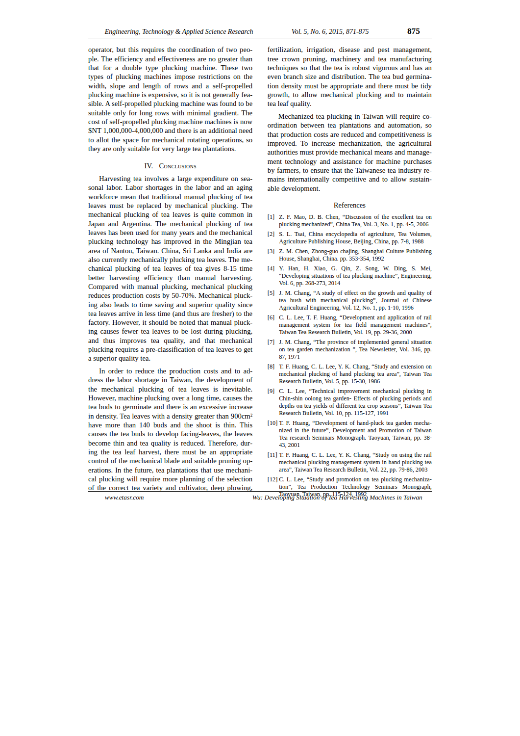Engineering, Technology & Applied Science Research Vol. 5, No. 6, 2015, 871-875 875
operator, but this requires the coordination of two people. The efficiency and effectiveness are no greater than that for a double type plucking machine. These two types of plucking machines impose restrictions on the width, slope and length of rows and a self-propelled plucking machine is expensive, so it is not generally feasible. A self-propelled plucking machine was found to be suitable only for long rows with minimal gradient. The cost of self-propelled plucking machine machines is now $NT 1,000,000-4,000,000 and there is an additional need to allot the space for mechanical rotating operations, so they are only suitable for very large tea plantations.
IV. Conclusions
Harvesting tea involves a large expenditure on seasonal labor. Labor shortages in the labor and an aging workforce mean that traditional manual plucking of tea leaves must be replaced by mechanical plucking. The mechanical plucking of tea leaves is quite common in Japan and Argentina. The mechanical plucking of tea leaves has been used for many years and the mechanical plucking technology has improved in the Mingjian tea area of Nantou, Taiwan. China, Sri Lanka and India are also currently mechanically plucking tea leaves. The mechanical plucking of tea leaves of tea gives 8-15 time better harvesting efficiency than manual harvesting. Compared with manual plucking, mechanical plucking reduces production costs by 50-70%. Mechanical plucking also leads to time saving and superior quality since tea leaves arrive in less time (and thus are fresher) to the factory. However, it should be noted that manual plucking causes fewer tea leaves to be lost during plucking, and thus improves tea quality, and that mechanical plucking requires a pre-classification of tea leaves to get a superior quality tea.
In order to reduce the production costs and to address the labor shortage in Taiwan, the development of the mechanical plucking of tea leaves is inevitable. However, machine plucking over a long time, causes the tea buds to germinate and there is an excessive increase in density. Tea leaves with a density greater than 900cm² have more than 140 buds and the shoot is thin. This causes the tea buds to develop facing-leaves, the leaves become thin and tea quality is reduced. Therefore, during the tea leaf harvest, there must be an appropriate control of the mechanical blade and suitable pruning operations. In the future, tea plantations that use mechanical plucking will require more planning of the selection of the correct tea variety and cultivator, deep plowing, fertilization, irrigation, disease and pest management, tree crown pruning, machinery and tea manufacturing techniques so that the tea is robust vigorous and has an even branch size and distribution. The tea bud germination density must be appropriate and there must be tidy growth, to allow mechanical plucking and to maintain tea leaf quality.
Mechanized tea plucking in Taiwan will require coordination between tea plantations and automation, so that production costs are reduced and competitiveness is improved. To increase mechanization, the agricultural authorities must provide mechanical means and management technology and assistance for machine purchases by farmers, to ensure that the Taiwanese tea industry remains internationally competitive and to allow sustainable development.
References
[1] Z. F. Mao, D. B. Chen, “Discussion of the excellent tea on plucking mechanized”, China Tea, Vol. 3, No. 1, pp. 4-5, 2006
[2] S. L. Tsai, China encyclopedia of agriculture, Tea Volumes, Agriculture Publishing House, Beijing, China, pp. 7-8, 1988
[3] Z. M. Chen, Zhong-guo chajing, Shanghai Culture Publishing House, Shanghai, China. pp. 353-354, 1992
[4] Y. Han, H. Xiao, G. Qin, Z. Song, W. Ding, S. Mei, “Developing situations of tea plucking machine”, Engineering, Vol. 6, pp. 268-273, 2014
[5] J. M. Chang, “A study of effect on the growth and quality of tea bush with mechanical plucking”, Journal of Chinese Agricultural Engineering, Vol. 12, No. 1, pp. 1-10, 1996
[6] C. L. Lee, T. F. Huang, “Development and application of rail management system for tea field management machines”, Taiwan Tea Research Bulletin, Vol. 19, pp. 29-36, 2000
[7] J. M. Chang, “The province of implemented general situation on tea garden mechanization ”, Tea Newsletter, Vol. 346, pp. 87, 1971
[8] T. F. Huang, C. L. Lee, Y. K. Chang, “Study and extension on mechanical plucking of hand plucking tea area”, Taiwan Tea Research Bulletin, Vol. 5, pp. 15-30, 1986
[9] C. L. Lee, “Technical improvement mechanical plucking in Chin-shin oolong tea garden- Effects of plucking periods and depths on tea yields of different tea crop seasons”, Taiwan Tea Research Bulletin, Vol. 10, pp. 115-127, 1991
[10] T. F. Huang, “Development of hand-pluck tea garden mechanized in the future”, Development and Promotion of Taiwan Tea research Seminars Monograph. Taoyuan, Taiwan, pp. 38-43, 2001
[11] T. F. Huang, C. L. Lee, Y. K. Chang, “Study on using the rail mechanical plucking management system in hand plucking tea area”, Taiwan Tea Research Bulletin, Vol. 22, pp. 79-86, 2003
[12] C. L. Lee, “Study and promotion on tea plucking mechanization”, Tea Production Technology Seminars Monograph, Taoyuan, Taiwan, pp. 115-124, 1992
www.etasr.com Wu: Developing Situation of Tea Harvesting Machines in Taiwan